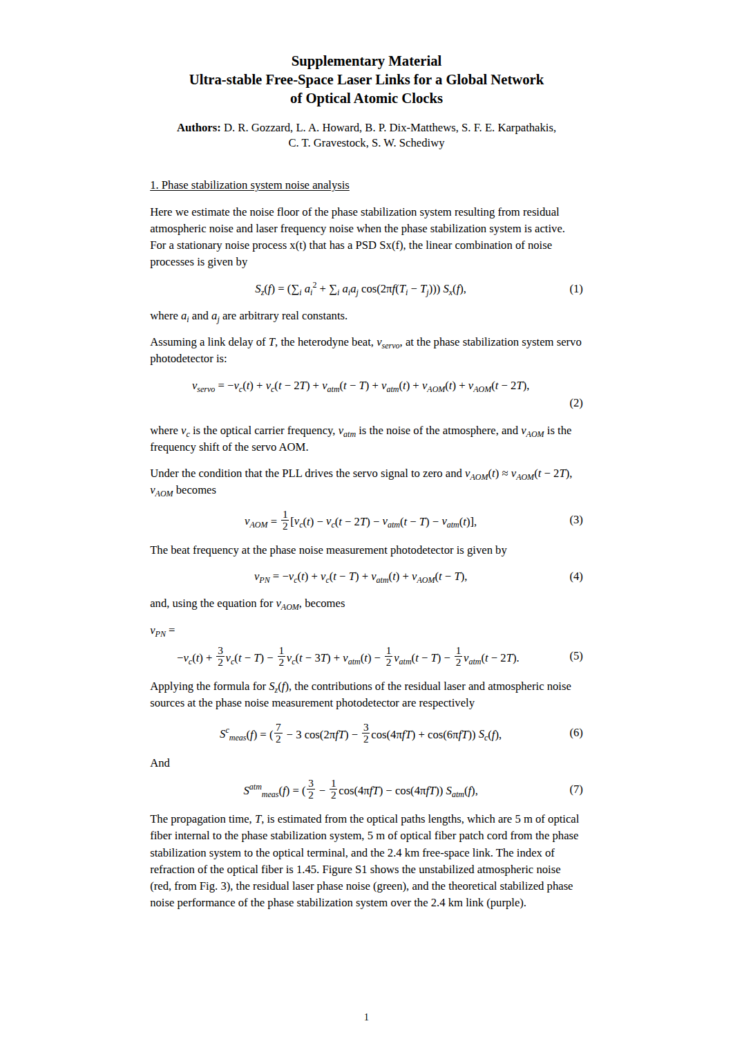Supplementary MaterialUltra-stable Free-Space Laser Links for a Global Network of Optical Atomic Clocks
Authors: D. R. Gozzard, L. A. Howard, B. P. Dix-Matthews, S. F. E. Karpathakis,
C. T. Gravestock, S. W. Schediwy
1. Phase stabilization system noise analysis
Here we estimate the noise floor of the phase stabilization system resulting from residual atmospheric noise and laser frequency noise when the phase stabilization system is active. For a stationary noise process x(t) that has a PSD Sx(f), the linear combination of noise processes is given by
Sz(f) = (∑i ai2 + ∑i aiaj cos(2πf(Ti − Tj))) Sx(f),
(1)
where ai and aj are arbitrary real constants.
Assuming a link delay of T, the heterodyne beat, νservo, at the phase stabilization system servo photodetector is:
νservo = −νc(t) + νc(t − 2T) + νatm(t − T) + νatm(t) + νAOM(t) + νAOM(t − 2T),
(2)
where νc is the optical carrier frequency, νatm is the noise of the atmosphere, and νAOM is the frequency shift of the servo AOM.
Under the condition that the PLL drives the servo signal to zero and νAOM(t) ≈ νAOM(t − 2T), νAOM becomes
νAOM = 12[νc(t) − νc(t − 2T) − νatm(t − T) − νatm(t)],
(3)
The beat frequency at the phase noise measurement photodetector is given by
νPN = −νc(t) + νc(t − T) + νatm(t) + νAOM(t − T),
(4)
and, using the equation for νAOM, becomes
νPN =
−νc(t) + 32 νc(t − T) − 12 νc(t − 3T) + νatm(t) − 12 νatm(t − T) − 12 νatm(t − 2T).
(5)
Applying the formula for Sz(f), the contributions of the residual laser and atmospheric noise sources at the phase noise measurement photodetector are respectively
Scmeas(f) = (72 − 3 cos(2πfT) − 32cos(4πfT) + cos(6πfT)) Sc(f),
(6)
And
Satmmeas(f) = (32 − 12cos(4πfT) − cos(4πfT)) Satm(f),
(7)
The propagation time, T, is estimated from the optical paths lengths, which are 5 m of optical fiber internal to the phase stabilization system, 5 m of optical fiber patch cord from the phase stabilization system to the optical terminal, and the 2.4 km free-space link. The index of refraction of the optical fiber is 1.45. Figure S1 shows the unstabilized atmospheric noise (red, from Fig. 3), the residual laser phase noise (green), and the theoretical stabilized phase noise performance of the phase stabilization system over the 2.4 km link (purple).
1